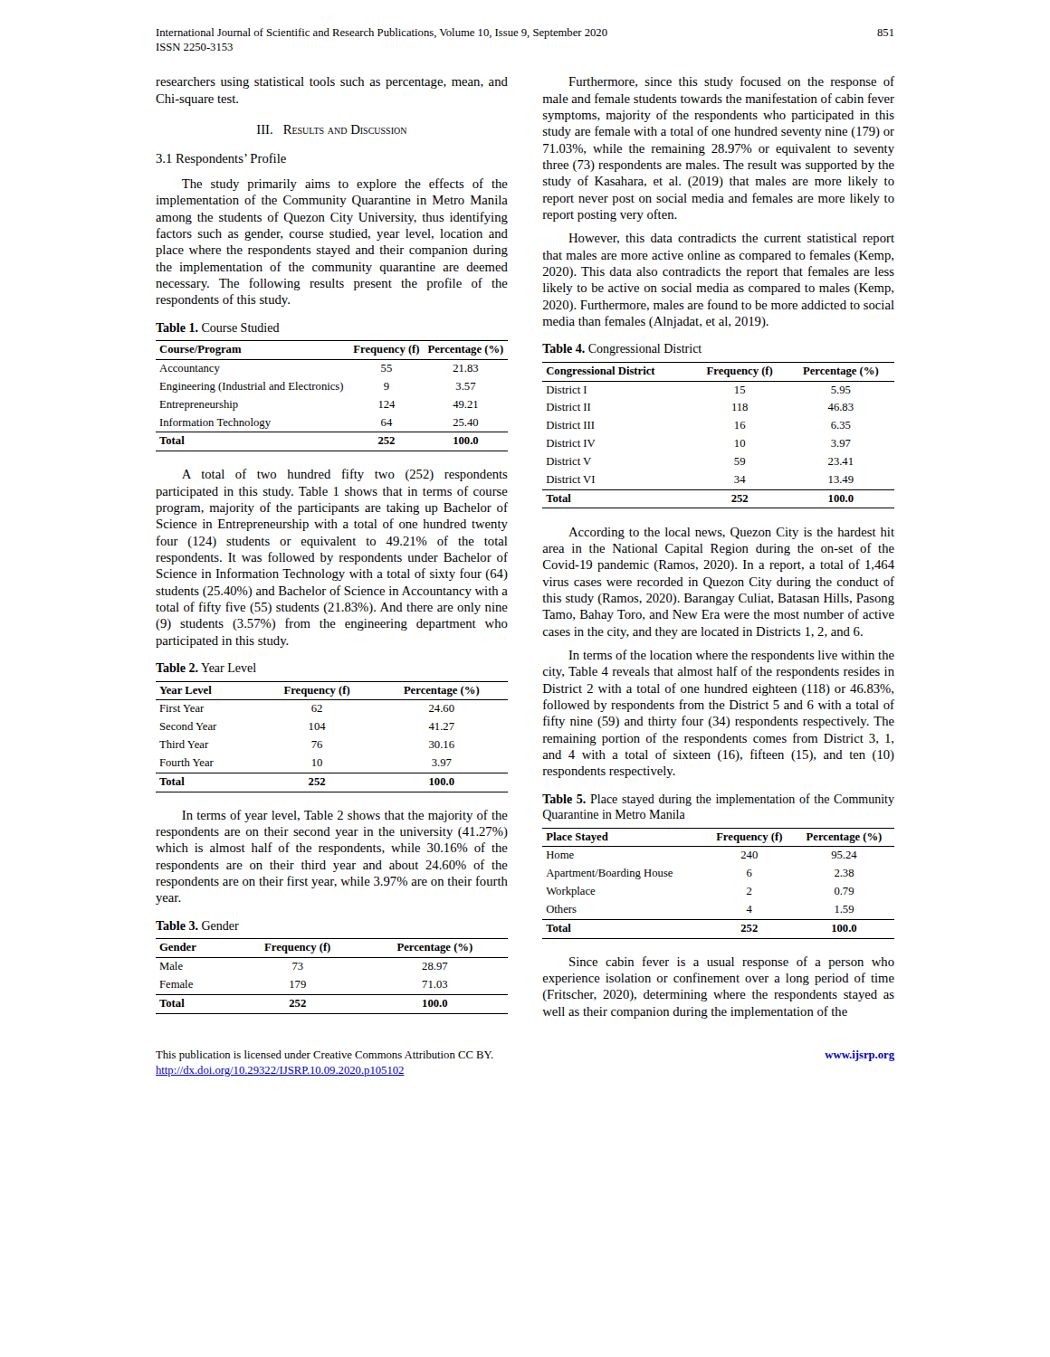International Journal of Scientific and Research Publications, Volume 10, Issue 9, September 2020
ISSN 2250-3153
851
researchers using statistical tools such as percentage, mean, and Chi-square test.
III. Results and Discussion
3.1 Respondents’ Profile
The study primarily aims to explore the effects of the implementation of the Community Quarantine in Metro Manila among the students of Quezon City University, thus identifying factors such as gender, course studied, year level, location and place where the respondents stayed and their companion during the implementation of the community quarantine are deemed necessary. The following results present the profile of the respondents of this study.
Table 1. Course Studied
| Course/Program | Frequency (f) | Percentage (%) |
| --- | --- | --- |
| Accountancy | 55 | 21.83 |
| Engineering (Industrial and Electronics) | 9 | 3.57 |
| Entrepreneurship | 124 | 49.21 |
| Information Technology | 64 | 25.40 |
| Total | 252 | 100.0 |
A total of two hundred fifty two (252) respondents participated in this study. Table 1 shows that in terms of course program, majority of the participants are taking up Bachelor of Science in Entrepreneurship with a total of one hundred twenty four (124) students or equivalent to 49.21% of the total respondents. It was followed by respondents under Bachelor of Science in Information Technology with a total of sixty four (64) students (25.40%) and Bachelor of Science in Accountancy with a total of fifty five (55) students (21.83%). And there are only nine (9) students (3.57%) from the engineering department who participated in this study.
Table 2. Year Level
| Year Level | Frequency (f) | Percentage (%) |
| --- | --- | --- |
| First Year | 62 | 24.60 |
| Second Year | 104 | 41.27 |
| Third Year | 76 | 30.16 |
| Fourth Year | 10 | 3.97 |
| Total | 252 | 100.0 |
In terms of year level, Table 2 shows that the majority of the respondents are on their second year in the university (41.27%) which is almost half of the respondents, while 30.16% of the respondents are on their third year and about 24.60% of the respondents are on their first year, while 3.97% are on their fourth year.
Table 3. Gender
| Gender | Frequency (f) | Percentage (%) |
| --- | --- | --- |
| Male | 73 | 28.97 |
| Female | 179 | 71.03 |
| Total | 252 | 100.0 |
Furthermore, since this study focused on the response of male and female students towards the manifestation of cabin fever symptoms, majority of the respondents who participated in this study are female with a total of one hundred seventy nine (179) or 71.03%, while the remaining 28.97% or equivalent to seventy three (73) respondents are males. The result was supported by the study of Kasahara, et al. (2019) that males are more likely to report never post on social media and females are more likely to report posting very often.
However, this data contradicts the current statistical report that males are more active online as compared to females (Kemp, 2020). This data also contradicts the report that females are less likely to be active on social media as compared to males (Kemp, 2020). Furthermore, males are found to be more addicted to social media than females (Alnjadat, et al, 2019).
Table 4. Congressional District
| Congressional District | Frequency (f) | Percentage (%) |
| --- | --- | --- |
| District I | 15 | 5.95 |
| District II | 118 | 46.83 |
| District III | 16 | 6.35 |
| District IV | 10 | 3.97 |
| District V | 59 | 23.41 |
| District VI | 34 | 13.49 |
| Total | 252 | 100.0 |
According to the local news, Quezon City is the hardest hit area in the National Capital Region during the on-set of the Covid-19 pandemic (Ramos, 2020). In a report, a total of 1,464 virus cases were recorded in Quezon City during the conduct of this study (Ramos, 2020). Barangay Culiat, Batasan Hills, Pasong Tamo, Bahay Toro, and New Era were the most number of active cases in the city, and they are located in Districts 1, 2, and 6.
In terms of the location where the respondents live within the city, Table 4 reveals that almost half of the respondents resides in District 2 with a total of one hundred eighteen (118) or 46.83%, followed by respondents from the District 5 and 6 with a total of fifty nine (59) and thirty four (34) respondents respectively. The remaining portion of the respondents comes from District 3, 1, and 4 with a total of sixteen (16), fifteen (15), and ten (10) respondents respectively.
Table 5. Place stayed during the implementation of the Community Quarantine in Metro Manila
| Place Stayed | Frequency (f) | Percentage (%) |
| --- | --- | --- |
| Home | 240 | 95.24 |
| Apartment/Boarding House | 6 | 2.38 |
| Workplace | 2 | 0.79 |
| Others | 4 | 1.59 |
| Total | 252 | 100.0 |
Since cabin fever is a usual response of a person who experience isolation or confinement over a long period of time (Fritscher, 2020), determining where the respondents stayed as well as their companion during the implementation of the
www.ijsrp.org
This publication is licensed under Creative Commons Attribution CC BY.
http://dx.doi.org/10.29322/IJSRP.10.09.2020.p105102